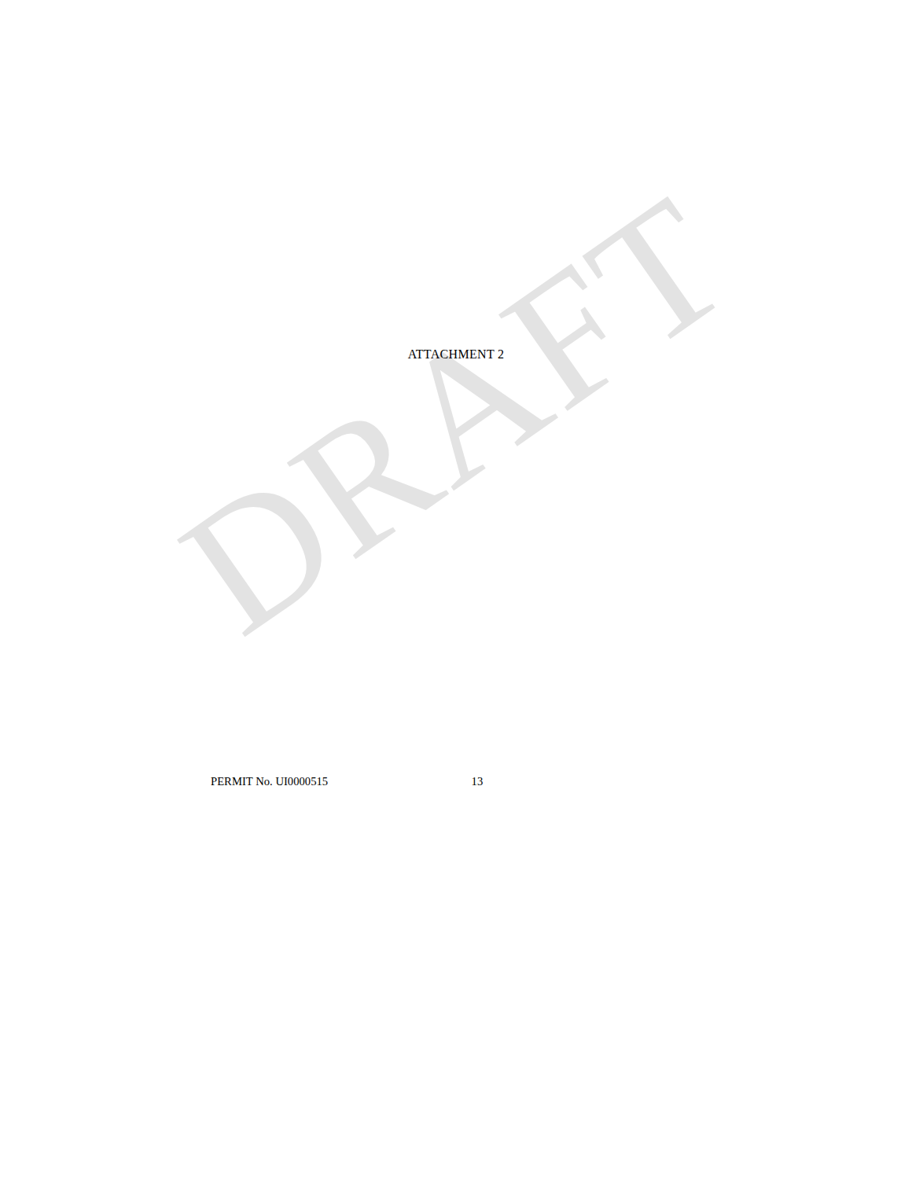DRAFT
ATTACHMENT 2
PERMIT No. UI000051513